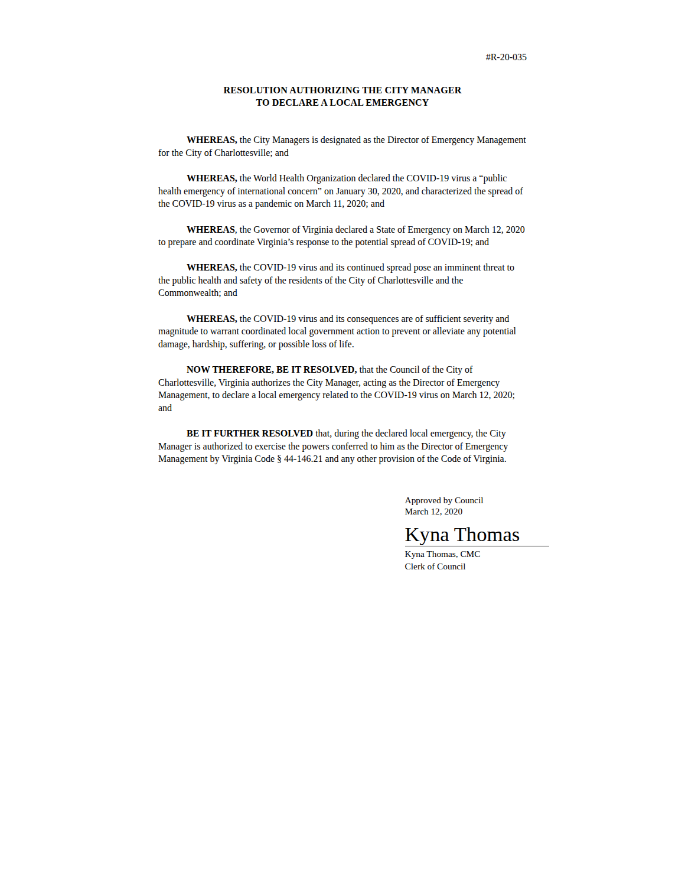#R-20-035
RESOLUTION AUTHORIZING THE CITY MANAGER TO DECLARE A LOCAL EMERGENCY
WHEREAS, the City Managers is designated as the Director of Emergency Management for the City of Charlottesville; and
WHEREAS, the World Health Organization declared the COVID-19 virus a “public health emergency of international concern” on January 30, 2020, and characterized the spread of the COVID-19 virus as a pandemic on March 11, 2020; and
WHEREAS, the Governor of Virginia declared a State of Emergency on March 12, 2020 to prepare and coordinate Virginia’s response to the potential spread of COVID-19; and
WHEREAS, the COVID-19 virus and its continued spread pose an imminent threat to the public health and safety of the residents of the City of Charlottesville and the Commonwealth; and
WHEREAS, the COVID-19 virus and its consequences are of sufficient severity and magnitude to warrant coordinated local government action to prevent or alleviate any potential damage, hardship, suffering, or possible loss of life.
NOW THEREFORE, BE IT RESOLVED, that the Council of the City of Charlottesville, Virginia authorizes the City Manager, acting as the Director of Emergency Management, to declare a local emergency related to the COVID-19 virus on March 12, 2020; and
BE IT FURTHER RESOLVED that, during the declared local emergency, the City Manager is authorized to exercise the powers conferred to him as the Director of Emergency Management by Virginia Code § 44-146.21 and any other provision of the Code of Virginia.
Approved by Council
March 12, 2020
Kyna Thomas
Kyna Thomas, CMC
Clerk of Council